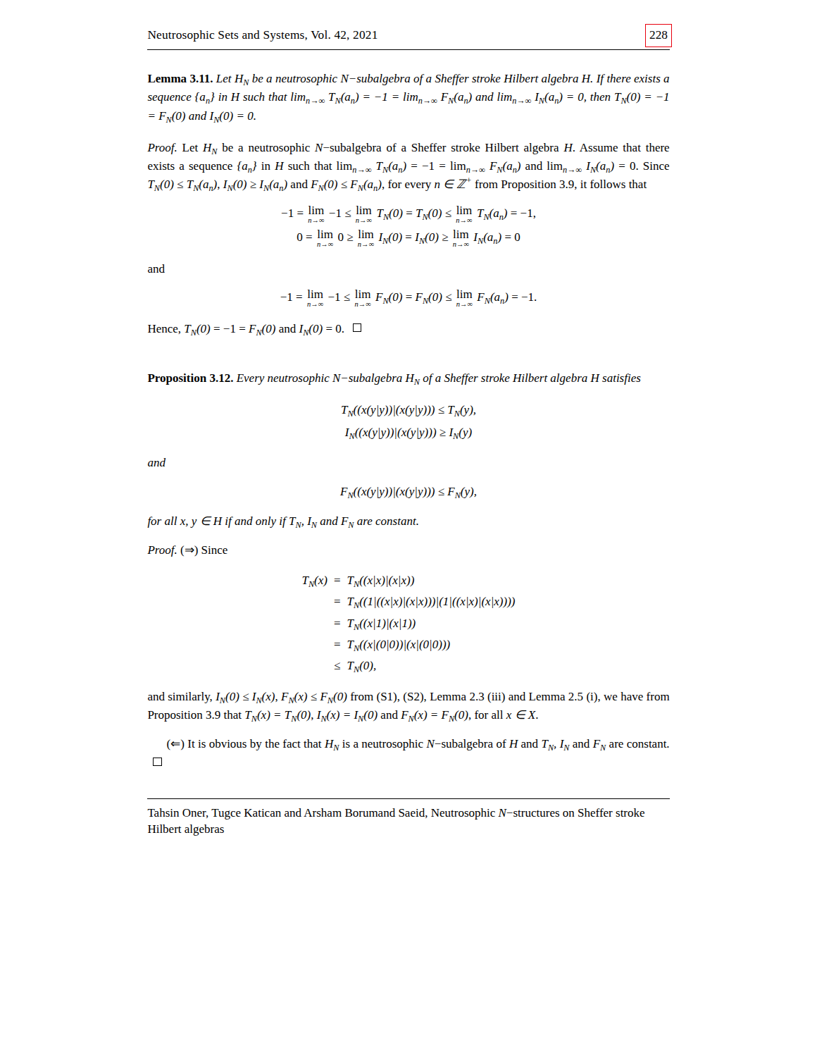Neutrosophic Sets and Systems, Vol. 42, 2021 228
Lemma 3.11. Let HN be a neutrosophic N−subalgebra of a Sheffer stroke Hilbert algebra H. If there exists a sequence {an} in H such that limn→∞ TN(an) = −1 = limn→∞ FN(an) and limn→∞ IN(an) = 0, then TN(0) = −1 = FN(0) and IN(0) = 0.
Proof. Let HN be a neutrosophic N−subalgebra of a Sheffer stroke Hilbert algebra H. Assume that there exists a sequence {an} in H such that limn→∞ TN(an) = −1 = limn→∞ FN(an) and limn→∞ IN(an) = 0. Since TN(0) ≤ TN(an), IN(0) ≥ IN(an) and FN(0) ≤ FN(an), for every n ∈ ℤ+ from Proposition 3.9, it follows that
−1 = lim n→∞ −1 ≤ lim n→∞ TN(0) = TN(0) ≤ lim n→∞ TN(an) = −1,
0 = lim n→∞ 0 ≥ lim n→∞ IN(0) = IN(0) ≥ lim n→∞ IN(an) = 0
and
−1 = lim n→∞ −1 ≤ lim n→∞ FN(0) = FN(0) ≤ lim n→∞ FN(an) = −1.
Hence, TN(0) = −1 = FN(0) and IN(0) = 0.
Proposition 3.12. Every neutrosophic N−subalgebra HN of a Sheffer stroke Hilbert algebra H satisfies
TN((x(y|y))|(x(y|y))) ≤ TN(y),
IN((x(y|y))|(x(y|y))) ≥ IN(y)
and
FN((x(y|y))|(x(y|y))) ≤ FN(y),
for all x, y ∈ H if and only if TN, IN and FN are constant.
Proof. (⇒) Since
| T N (x) | = | T N ((x/x)/(x/x)) |
| | = | T N ((1/((x/x)/(x/x)))/(1/((x/x)/(x/x)))) |
| | = | T N ((x/1)/(x/1)) |
| | = | T N ((x/(0/0))/(x/(0/0))) |
| | ≤ | T N (0), |
and similarly, IN(0) ≤ IN(x), FN(x) ≤ FN(0) from (S1), (S2), Lemma 2.3 (iii) and Lemma 2.5 (i), we have from Proposition 3.9 that TN(x) = TN(0), IN(x) = IN(0) and FN(x) = FN(0), for all x ∈ X.
(⇐) It is obvious by the fact that HN is a neutrosophic N−subalgebra of H and TN, IN and FN are constant.
Tahsin Oner, Tugce Katican and Arsham Borumand Saeid, Neutrosophic N−structures on Sheffer stroke Hilbert algebras